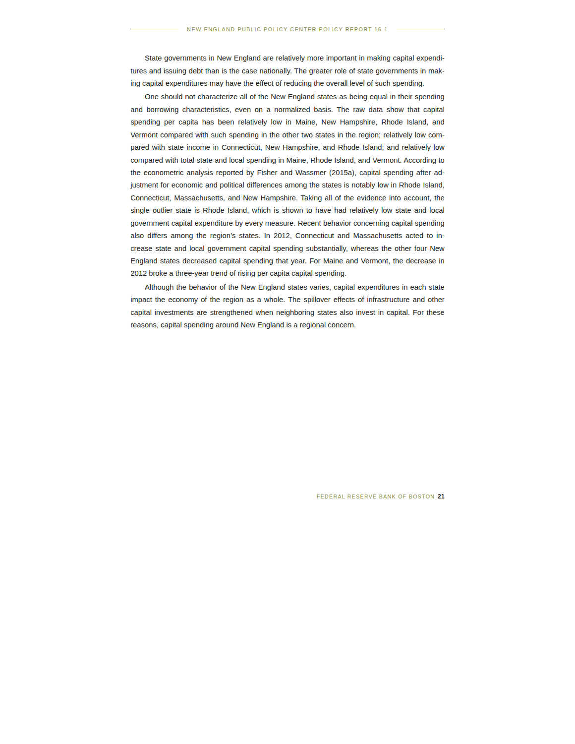New England Public Policy Center Policy Report 16-1
State governments in New England are relatively more important in making capital expenditures and issuing debt than is the case nationally. The greater role of state governments in making capital expenditures may have the effect of reducing the overall level of such spending.
One should not characterize all of the New England states as being equal in their spending and borrowing characteristics, even on a normalized basis. The raw data show that capital spending per capita has been relatively low in Maine, New Hampshire, Rhode Island, and Vermont compared with such spending in the other two states in the region; relatively low compared with state income in Connecticut, New Hampshire, and Rhode Island; and relatively low compared with total state and local spending in Maine, Rhode Island, and Vermont. According to the econometric analysis reported by Fisher and Wassmer (2015a), capital spending after adjustment for economic and political differences among the states is notably low in Rhode Island, Connecticut, Massachusetts, and New Hampshire. Taking all of the evidence into account, the single outlier state is Rhode Island, which is shown to have had relatively low state and local government capital expenditure by every measure. Recent behavior concerning capital spending also differs among the region’s states. In 2012, Connecticut and Massachusetts acted to increase state and local government capital spending substantially, whereas the other four New England states decreased capital spending that year. For Maine and Vermont, the decrease in 2012 broke a three-year trend of rising per capita capital spending.
Although the behavior of the New England states varies, capital expenditures in each state impact the economy of the region as a whole. The spillover effects of infrastructure and other capital investments are strengthened when neighboring states also invest in capital. For these reasons, capital spending around New England is a regional concern.
Federal Reserve Bank of Boston21